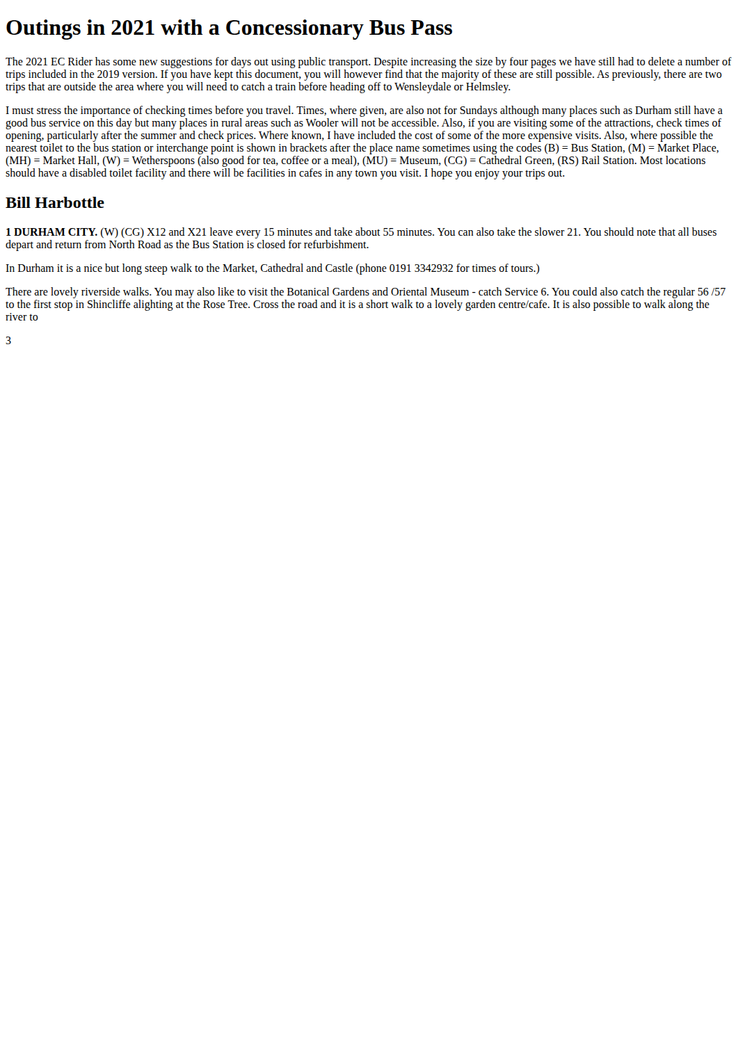Outings in 2021 with a Concessionary Bus Pass
The 2021 EC Rider has some new suggestions for days out using public transport. Despite increasing the size by four pages we have still had to delete a number of trips included in the 2019 version. If you have kept this document, you will however find that the majority of these are still possible. As previously, there are two trips that are outside the area where you will need to catch a train before heading off to Wensleydale or Helmsley.
I must stress the importance of checking times before you travel. Times, where given, are also not for Sundays although many places such as Durham still have a good bus service on this day but many places in rural areas such as Wooler will not be accessible. Also, if you are visiting some of the attractions, check times of opening, particularly after the summer and check prices. Where known, I have included the cost of some of the more expensive visits. Also, where possible the nearest toilet to the bus station or interchange point is shown in brackets after the place name sometimes using the codes (B) = Bus Station, (M) = Market Place, (MH) = Market Hall, (W) = Wetherspoons (also good for tea, coffee or a meal), (MU) = Museum, (CG) = Cathedral Green, (RS) Rail Station. Most locations should have a disabled toilet facility and there will be facilities in cafes in any town you visit. I hope you enjoy your trips out.
Bill Harbottle
1 DURHAM CITY. (W) (CG) X12 and X21 leave every 15 minutes and take about 55 minutes. You can also take the slower 21. You should note that all buses depart and return from North Road as the Bus Station is closed for refurbishment.
In Durham it is a nice but long steep walk to the Market, Cathedral and Castle (phone 0191 3342932 for times of tours.)
There are lovely riverside walks. You may also like to visit the Botanical Gardens and Oriental Museum - catch Service 6. You could also catch the regular 56 /57 to the first stop in Shincliffe alighting at the Rose Tree. Cross the road and it is a short walk to a lovely garden centre/cafe. It is also possible to walk along the river to
3